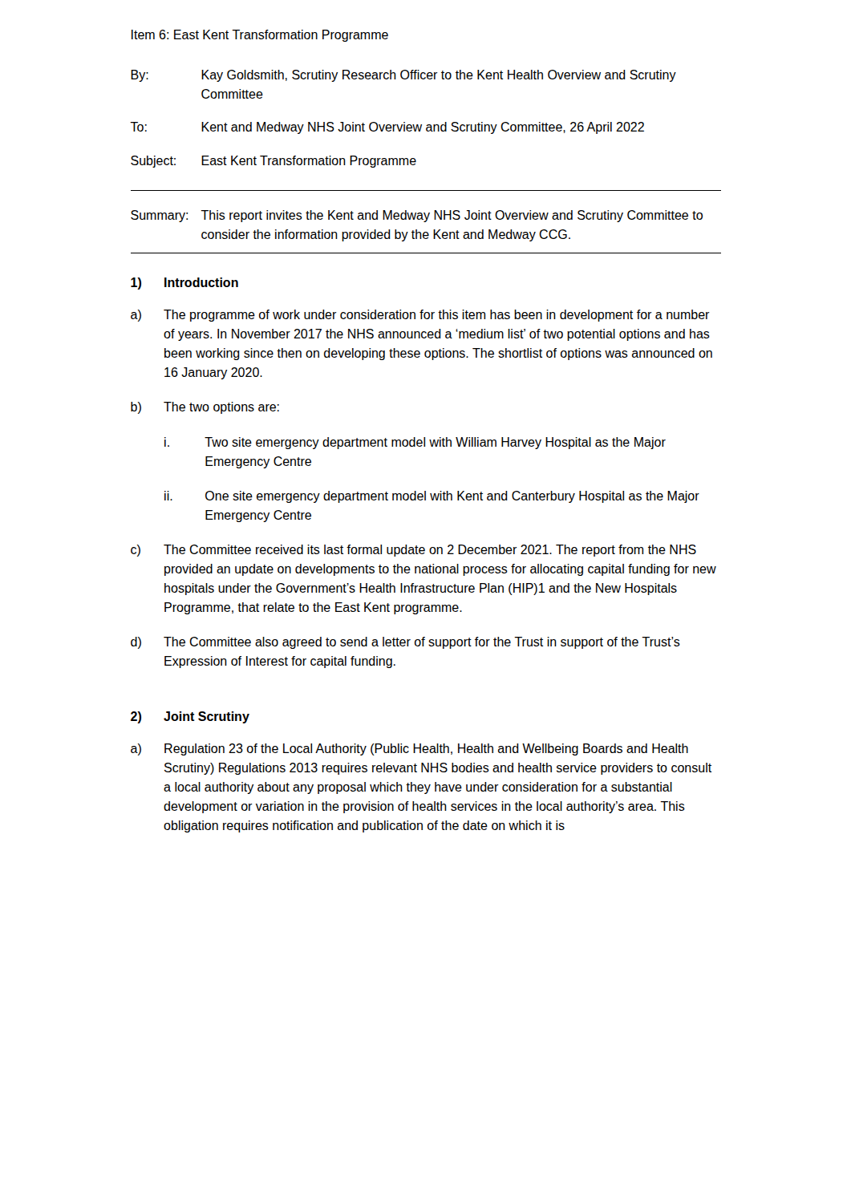Item 6: East Kent Transformation Programme
| By: | Kay Goldsmith, Scrutiny Research Officer to the Kent Health Overview and Scrutiny Committee |
| To: | Kent and Medway NHS Joint Overview and Scrutiny Committee, 26 April 2022 |
| Subject: | East Kent Transformation Programme |
| Summary: | This report invites the Kent and Medway NHS Joint Overview and Scrutiny Committee to consider the information provided by the Kent and Medway CCG. |
1) Introduction
| a) | The programme of work under consideration for this item has been in development for a number of years. In November 2017 the NHS announced a ‘medium list’ of two potential options and has been working since then on developing these options. The shortlist of options was announced on 16 January 2020. |
| b) | The two options are: / i. / Two site emergency department model with William Harvey Hospital as the Major Emergency Centre / / ii. / One site emergency department model with Kent and Canterbury Hospital as the Major Emergency Centre / |
| c) | The Committee received its last formal update on 2 December 2021. The report from the NHS provided an update on developments to the national process for allocating capital funding for new hospitals under the Government’s Health Infrastructure Plan (HIP)1 and the New Hospitals Programme, that relate to the East Kent programme. |
| d) | The Committee also agreed to send a letter of support for the Trust in support of the Trust’s Expression of Interest for capital funding. |
2) Joint Scrutiny
| a) | Regulation 23 of the Local Authority (Public Health, Health and Wellbeing Boards and Health Scrutiny) Regulations 2013 requires relevant NHS bodies and health service providers to consult a local authority about any proposal which they have under consideration for a substantial development or variation in the provision of health services in the local authority’s area. This obligation requires notification and publication of the date on which it is |